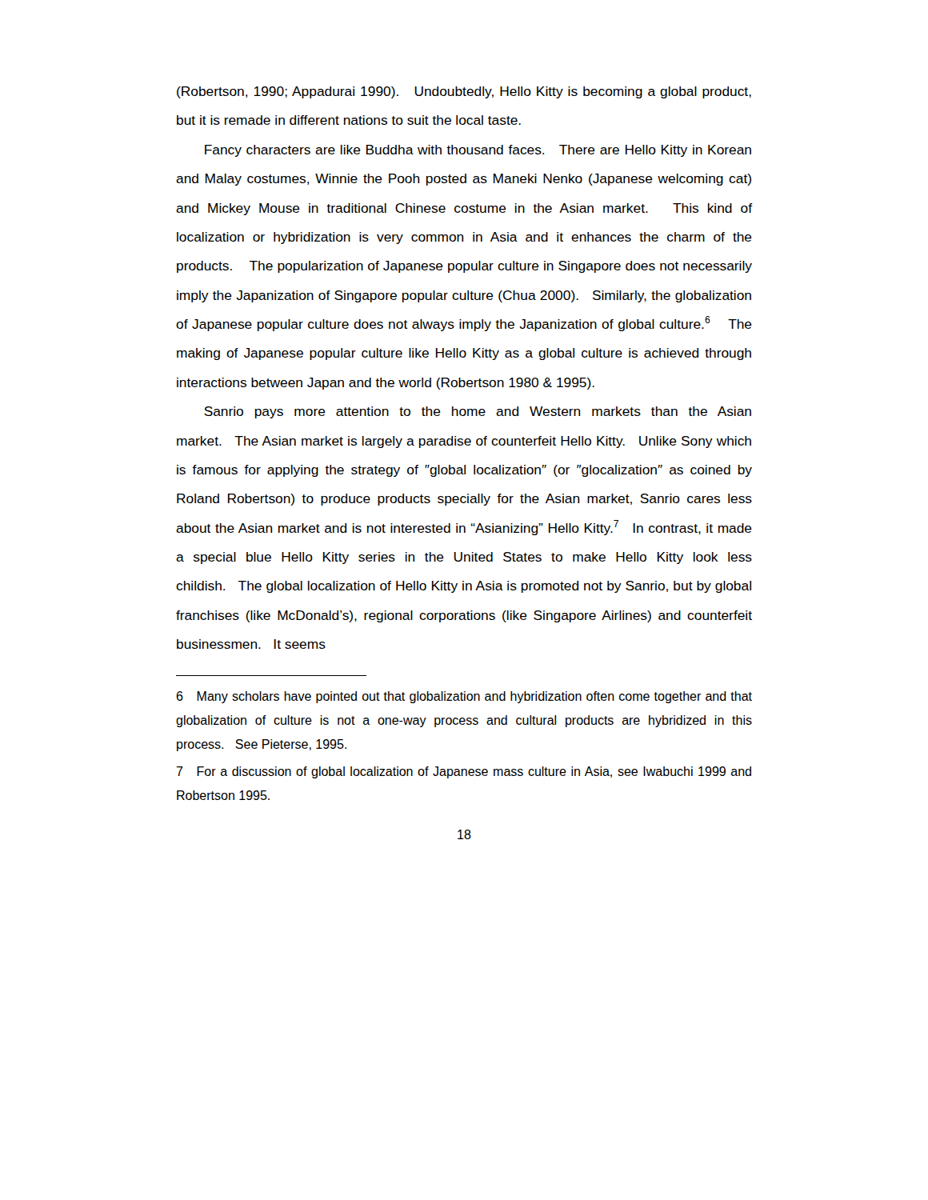(Robertson, 1990; Appadurai 1990). Undoubtedly, Hello Kitty is becoming a global product, but it is remade in different nations to suit the local taste.
Fancy characters are like Buddha with thousand faces. There are Hello Kitty in Korean and Malay costumes, Winnie the Pooh posted as Maneki Nenko (Japanese welcoming cat) and Mickey Mouse in traditional Chinese costume in the Asian market. This kind of localization or hybridization is very common in Asia and it enhances the charm of the products. The popularization of Japanese popular culture in Singapore does not necessarily imply the Japanization of Singapore popular culture (Chua 2000). Similarly, the globalization of Japanese popular culture does not always imply the Japanization of global culture.6 The making of Japanese popular culture like Hello Kitty as a global culture is achieved through interactions between Japan and the world (Robertson 1980 & 1995).
Sanrio pays more attention to the home and Western markets than the Asian market. The Asian market is largely a paradise of counterfeit Hello Kitty. Unlike Sony which is famous for applying the strategy of ″global localization″ (or ″glocalization″ as coined by Roland Robertson) to produce products specially for the Asian market, Sanrio cares less about the Asian market and is not interested in “Asianizing” Hello Kitty.7 In contrast, it made a special blue Hello Kitty series in the United States to make Hello Kitty look less childish. The global localization of Hello Kitty in Asia is promoted not by Sanrio, but by global franchises (like McDonald’s), regional corporations (like Singapore Airlines) and counterfeit businessmen. It seems
6 Many scholars have pointed out that globalization and hybridization often come together and that globalization of culture is not a one-way process and cultural products are hybridized in this process. See Pieterse, 1995.
7 For a discussion of global localization of Japanese mass culture in Asia, see Iwabuchi 1999 and Robertson 1995.
18